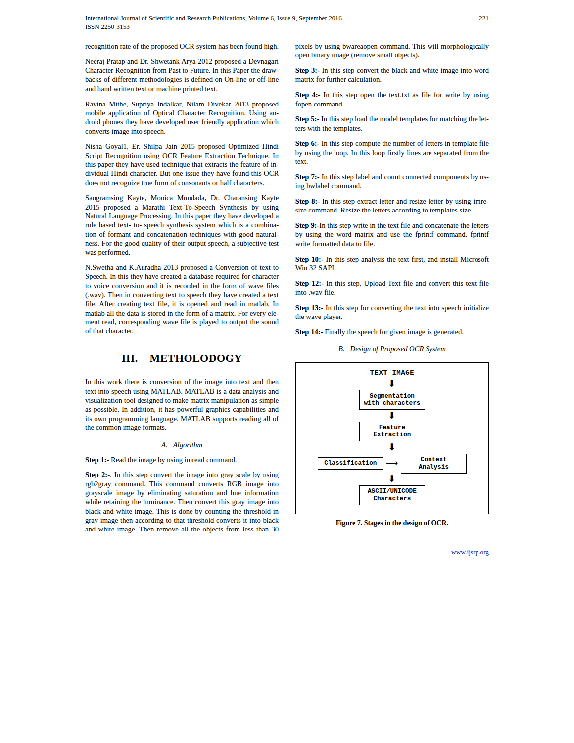International Journal of Scientific and Research Publications, Volume 6, Issue 9, September 2016
ISSN 2250-3153
221
recognition rate of the proposed OCR system has been found high.
Neeraj Pratap and Dr. Shwetank Arya 2012 proposed a Devnagari Character Recognition from Past to Future. In this Paper the drawbacks of different methodologies is defined on On-line or off-line and hand written text or machine printed text.
Ravina Mithe, Supriya Indalkar, Nilam Divekar 2013 proposed mobile application of Optical Character Recognition. Using android phones they have developed user friendly application which converts image into speech.
Nisha Goyal1, Er. Shilpa Jain 2015 proposed Optimized Hindi Script Recognition using OCR Feature Extraction Technique. In this paper they have used technique that extracts the feature of individual Hindi character. But one issue they have found this OCR does not recognize true form of consonants or half characters.
Sangramsing Kayte, Monica Mundada, Dr. Charansing Kayte 2015 proposed a Marathi Text-To-Speech Synthesis by using Natural Language Processing. In this paper they have developed a rule based text- to- speech synthesis system which is a combination of formant and concatenation techniques with good naturalness. For the good quality of their output speech, a subjective test was performed.
N.Swetha and K.Auradha 2013 proposed a Conversion of text to Speech. In this they have created a database required for character to voice conversion and it is recorded in the form of wave files (.wav). Then in converting text to speech they have created a text file. After creating text file, it is opened and read in matlab. In matlab all the data is stored in the form of a matrix. For every element read, corresponding wave file is played to output the sound of that character.
III. METHOLODOGY
In this work there is conversion of the image into text and then text into speech using MATLAB. MATLAB is a data analysis and visualization tool designed to make matrix manipulation as simple as possible. In addition, it has powerful graphics capabilities and its own programming language. MATLAB supports reading all of the common image formats.
A. Algorithm
Step 1:- Read the image by using imread command.
Step 2:-. In this step convert the image into gray scale by using rgb2gray command. This command converts RGB image into grayscale image by eliminating saturation and hue information while retaining the luminance. Then convert this gray image into black and white image. This is done by counting the threshold in gray image then according to that threshold converts it into black and white image. Then remove all the objects from less than 30 pixels by using bwareaopen command. This will morphologically open binary image (remove small objects).
Step 3:- In this step convert the black and white image into word matrix for further calculation.
Step 4:- In this step open the text.txt as file for write by using fopen command.
Step 5:- In this step load the model templates for matching the letters with the templates.
Step 6:- In this step compute the number of letters in template file by using the loop. In this loop firstly lines are separated from the text.
Step 7:- In this step label and count connected components by using bwlabel command.
Step 8:- In this step extract letter and resize letter by using imresize command. Resize the letters according to templates size.
Step 9:-In this step write in the text file and concatenate the letters by using the word matrix and use the fprintf command. fprintf write formatted data to file.
Step 10:- In this step analysis the text first, and install Microsoft Win 32 SAPI.
Step 12:- In this step, Upload Text file and convert this text file into .wav file.
Step 13:- In this step for converting the text into speech initialize the wave player.
Step 14:- Finally the speech for given image is generated.
B. Design of Proposed OCR System
TEXT IMAGE
⬇
Segmentation
with characters
⬇
Feature
Extraction
⬇
Classification
⟶
Context
Analysis
⬇
ASCII/UNICODE
Characters
Figure 7. Stages in the design of OCR.
www.ijsrp.org